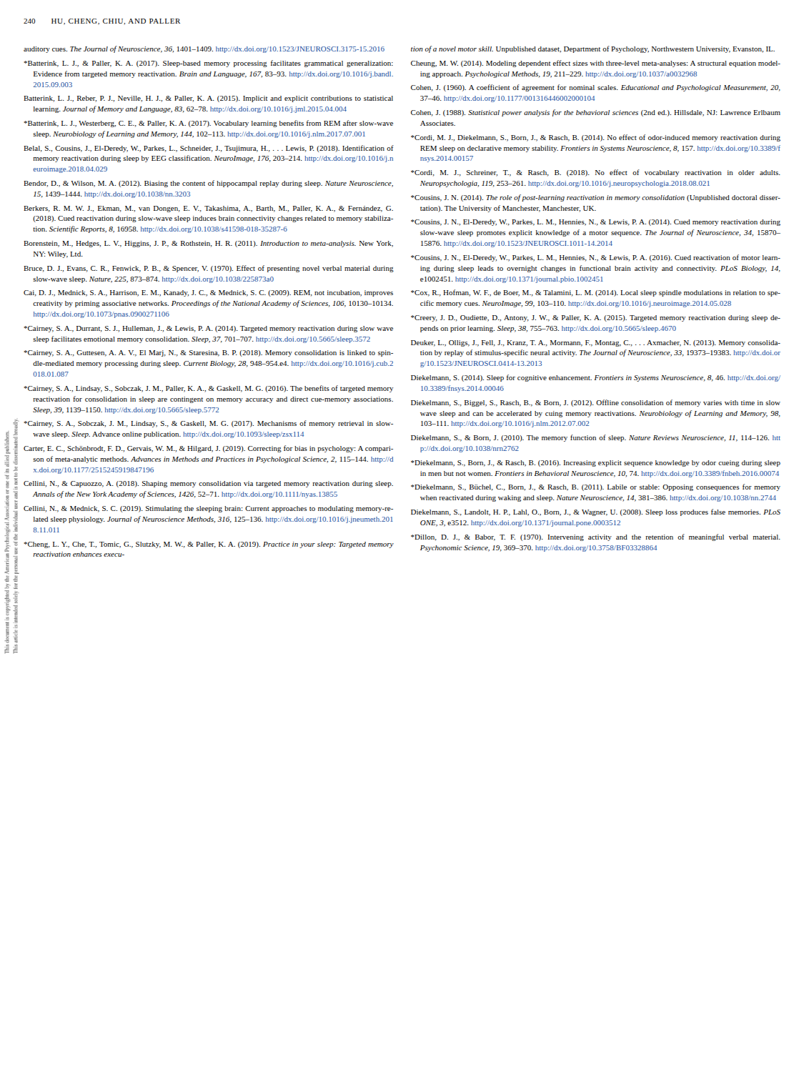This document is copyrighted by the American Psychological Association or one of its allied publishers.
This article is intended solely for the personal use of the individual user and is not to be disseminated broadly.
240 HU, CHENG, CHIU, AND PALLER
auditory cues. The Journal of Neuroscience, 36, 1401–1409. http://dx.doi.org/10.1523/JNEUROSCI.3175-15.2016
*Batterink, L. J., & Paller, K. A. (2017). Sleep-based memory processing facilitates grammatical generalization: Evidence from targeted memory reactivation. Brain and Language, 167, 83–93. http://dx.doi.org/10.1016/j.bandl.2015.09.003
Batterink, L. J., Reber, P. J., Neville, H. J., & Paller, K. A. (2015). Implicit and explicit contributions to statistical learning. Journal of Memory and Language, 83, 62–78. http://dx.doi.org/10.1016/j.jml.2015.04.004
*Batterink, L. J., Westerberg, C. E., & Paller, K. A. (2017). Vocabulary learning benefits from REM after slow-wave sleep. Neurobiology of Learning and Memory, 144, 102–113. http://dx.doi.org/10.1016/j.nlm.2017.07.001
Belal, S., Cousins, J., El-Deredy, W., Parkes, L., Schneider, J., Tsujimura, H., . . . Lewis, P. (2018). Identification of memory reactivation during sleep by EEG classification. NeuroImage, 176, 203–214. http://dx.doi.org/10.1016/j.neuroimage.2018.04.029
Bendor, D., & Wilson, M. A. (2012). Biasing the content of hippocampal replay during sleep. Nature Neuroscience, 15, 1439–1444. http://dx.doi.org/10.1038/nn.3203
Berkers, R. M. W. J., Ekman, M., van Dongen, E. V., Takashima, A., Barth, M., Paller, K. A., & Fernández, G. (2018). Cued reactivation during slow-wave sleep induces brain connectivity changes related to memory stabilization. Scientific Reports, 8, 16958. http://dx.doi.org/10.1038/s41598-018-35287-6
Borenstein, M., Hedges, L. V., Higgins, J. P., & Rothstein, H. R. (2011). Introduction to meta-analysis. New York, NY: Wiley, Ltd.
Bruce, D. J., Evans, C. R., Fenwick, P. B., & Spencer, V. (1970). Effect of presenting novel verbal material during slow-wave sleep. Nature, 225, 873–874. http://dx.doi.org/10.1038/225873a0
Cai, D. J., Mednick, S. A., Harrison, E. M., Kanady, J. C., & Mednick, S. C. (2009). REM, not incubation, improves creativity by priming associative networks. Proceedings of the National Academy of Sciences, 106, 10130–10134. http://dx.doi.org/10.1073/pnas.0900271106
*Cairney, S. A., Durrant, S. J., Hulleman, J., & Lewis, P. A. (2014). Targeted memory reactivation during slow wave sleep facilitates emotional memory consolidation. Sleep, 37, 701–707. http://dx.doi.org/10.5665/sleep.3572
*Cairney, S. A., Guttesen, A. A. V., El Marj, N., & Staresina, B. P. (2018). Memory consolidation is linked to spindle-mediated memory processing during sleep. Current Biology, 28, 948–954.e4. http://dx.doi.org/10.1016/j.cub.2018.01.087
*Cairney, S. A., Lindsay, S., Sobczak, J. M., Paller, K. A., & Gaskell, M. G. (2016). The benefits of targeted memory reactivation for consolidation in sleep are contingent on memory accuracy and direct cue-memory associations. Sleep, 39, 1139–1150. http://dx.doi.org/10.5665/sleep.5772
*Cairney, S. A., Sobczak, J. M., Lindsay, S., & Gaskell, M. G. (2017). Mechanisms of memory retrieval in slow-wave sleep. Sleep. Advance online publication. http://dx.doi.org/10.1093/sleep/zsx114
Carter, E. C., Schönbrodt, F. D., Gervais, W. M., & Hilgard, J. (2019). Correcting for bias in psychology: A comparison of meta-analytic methods. Advances in Methods and Practices in Psychological Science, 2, 115–144. http://dx.doi.org/10.1177/2515245919847196
Cellini, N., & Capuozzo, A. (2018). Shaping memory consolidation via targeted memory reactivation during sleep. Annals of the New York Academy of Sciences, 1426, 52–71. http://dx.doi.org/10.1111/nyas.13855
Cellini, N., & Mednick, S. C. (2019). Stimulating the sleeping brain: Current approaches to modulating memory-related sleep physiology. Journal of Neuroscience Methods, 316, 125–136. http://dx.doi.org/10.1016/j.jneumeth.2018.11.011
*Cheng, L. Y., Che, T., Tomic, G., Slutzky, M. W., & Paller, K. A. (2019). Practice in your sleep: Targeted memory reactivation enhances execu-
tion of a novel motor skill. Unpublished dataset, Department of Psychology, Northwestern University, Evanston, IL.
Cheung, M. W. (2014). Modeling dependent effect sizes with three-level meta-analyses: A structural equation modeling approach. Psychological Methods, 19, 211–229. http://dx.doi.org/10.1037/a0032968
Cohen, J. (1960). A coefficient of agreement for nominal scales. Educational and Psychological Measurement, 20, 37–46. http://dx.doi.org/10.1177/001316446002000104
Cohen, J. (1988). Statistical power analysis for the behavioral sciences (2nd ed.). Hillsdale, NJ: Lawrence Erlbaum Associates.
*Cordi, M. J., Diekelmann, S., Born, J., & Rasch, B. (2014). No effect of odor-induced memory reactivation during REM sleep on declarative memory stability. Frontiers in Systems Neuroscience, 8, 157. http://dx.doi.org/10.3389/fnsys.2014.00157
*Cordi, M. J., Schreiner, T., & Rasch, B. (2018). No effect of vocabulary reactivation in older adults. Neuropsychologia, 119, 253–261. http://dx.doi.org/10.1016/j.neuropsychologia.2018.08.021
*Cousins, J. N. (2014). The role of post-learning reactivation in memory consolidation (Unpublished doctoral dissertation). The University of Manchester, Manchester, UK.
*Cousins, J. N., El-Deredy, W., Parkes, L. M., Hennies, N., & Lewis, P. A. (2014). Cued memory reactivation during slow-wave sleep promotes explicit knowledge of a motor sequence. The Journal of Neuroscience, 34, 15870–15876. http://dx.doi.org/10.1523/JNEUROSCI.1011-14.2014
*Cousins, J. N., El-Deredy, W., Parkes, L. M., Hennies, N., & Lewis, P. A. (2016). Cued reactivation of motor learning during sleep leads to overnight changes in functional brain activity and connectivity. PLoS Biology, 14, e1002451. http://dx.doi.org/10.1371/journal.pbio.1002451
*Cox, R., Hofman, W. F., de Boer, M., & Talamini, L. M. (2014). Local sleep spindle modulations in relation to specific memory cues. NeuroImage, 99, 103–110. http://dx.doi.org/10.1016/j.neuroimage.2014.05.028
*Creery, J. D., Oudiette, D., Antony, J. W., & Paller, K. A. (2015). Targeted memory reactivation during sleep depends on prior learning. Sleep, 38, 755–763. http://dx.doi.org/10.5665/sleep.4670
Deuker, L., Olligs, J., Fell, J., Kranz, T. A., Mormann, F., Montag, C., . . . Axmacher, N. (2013). Memory consolidation by replay of stimulus-specific neural activity. The Journal of Neuroscience, 33, 19373–19383. http://dx.doi.org/10.1523/JNEUROSCI.0414-13.2013
Diekelmann, S. (2014). Sleep for cognitive enhancement. Frontiers in Systems Neuroscience, 8, 46. http://dx.doi.org/10.3389/fnsys.2014.00046
Diekelmann, S., Biggel, S., Rasch, B., & Born, J. (2012). Offline consolidation of memory varies with time in slow wave sleep and can be accelerated by cuing memory reactivations. Neurobiology of Learning and Memory, 98, 103–111. http://dx.doi.org/10.1016/j.nlm.2012.07.002
Diekelmann, S., & Born, J. (2010). The memory function of sleep. Nature Reviews Neuroscience, 11, 114–126. http://dx.doi.org/10.1038/nrn2762
*Diekelmann, S., Born, J., & Rasch, B. (2016). Increasing explicit sequence knowledge by odor cueing during sleep in men but not women. Frontiers in Behavioral Neuroscience, 10, 74. http://dx.doi.org/10.3389/fnbeh.2016.00074
*Diekelmann, S., Büchel, C., Born, J., & Rasch, B. (2011). Labile or stable: Opposing consequences for memory when reactivated during waking and sleep. Nature Neuroscience, 14, 381–386. http://dx.doi.org/10.1038/nn.2744
Diekelmann, S., Landolt, H. P., Lahl, O., Born, J., & Wagner, U. (2008). Sleep loss produces false memories. PLoS ONE, 3, e3512. http://dx.doi.org/10.1371/journal.pone.0003512
*Dillon, D. J., & Babor, T. F. (1970). Intervening activity and the retention of meaningful verbal material. Psychonomic Science, 19, 369–370. http://dx.doi.org/10.3758/BF03328864